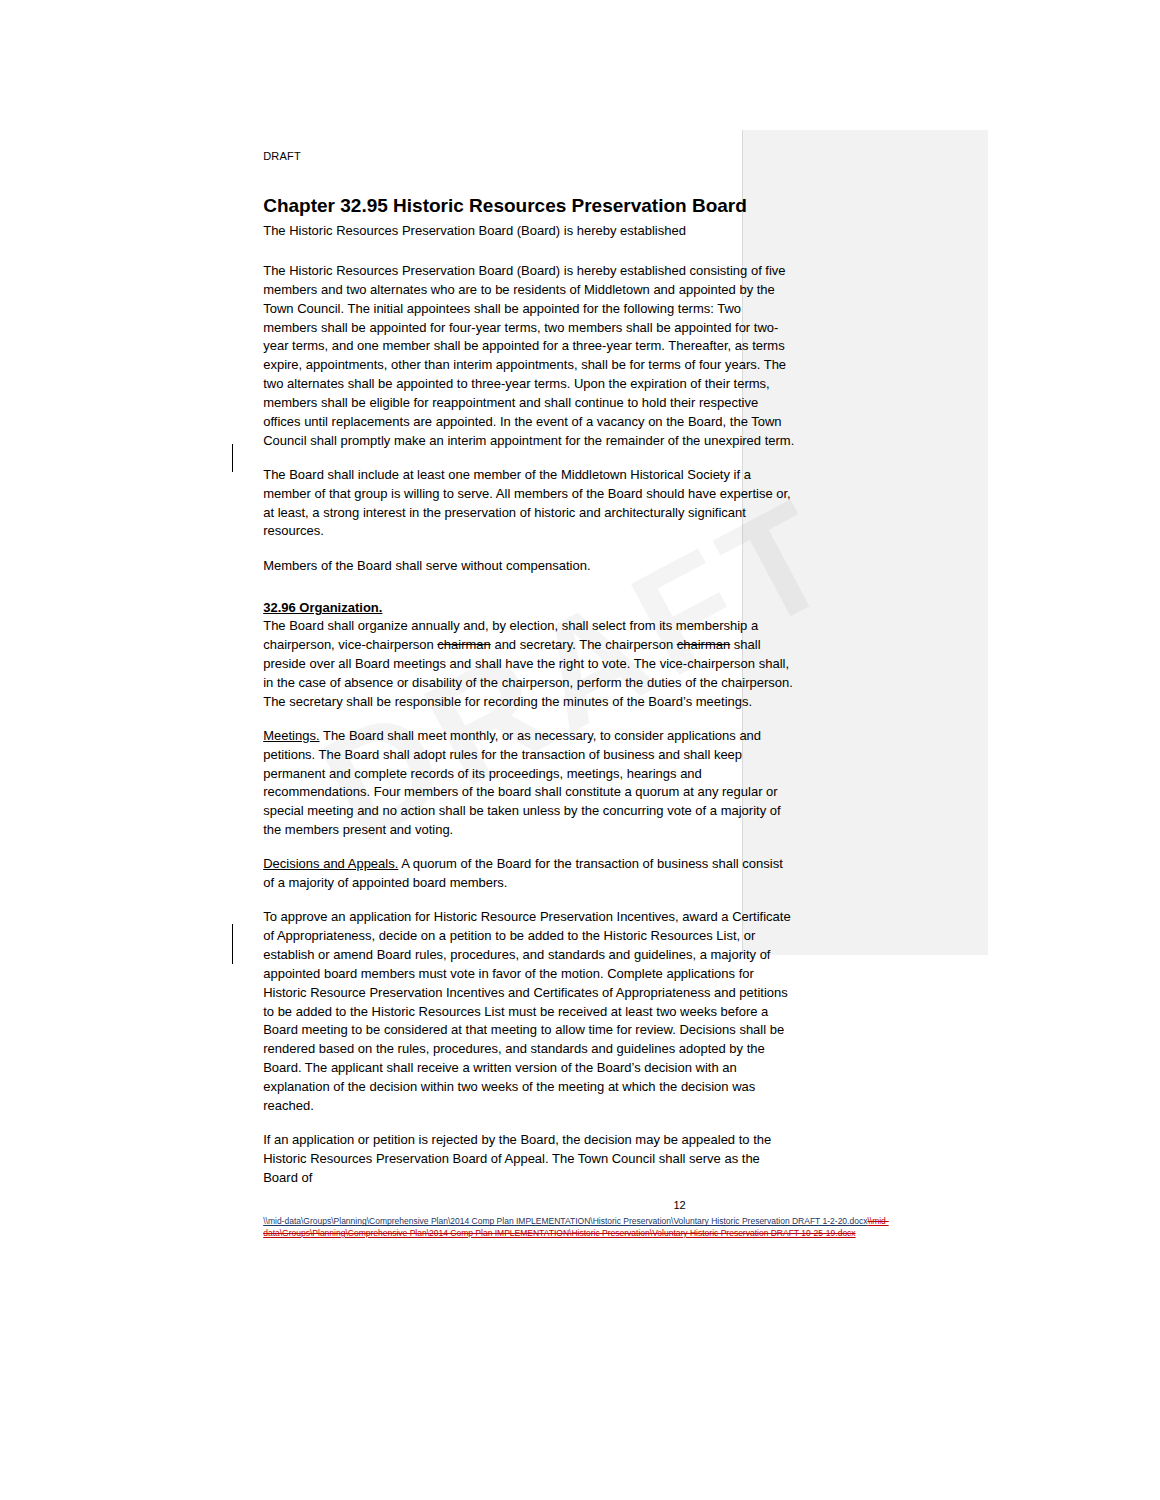DRAFT
DRAFT
Chapter 32.95 Historic Resources Preservation Board
The Historic Resources Preservation Board (Board) is hereby established
The Historic Resources Preservation Board (Board) is hereby established consisting of five members and two alternates who are to be residents of Middletown and appointed by the Town Council. The initial appointees shall be appointed for the following terms: Two members shall be appointed for four-year terms, two members shall be appointed for two-year terms, and one member shall be appointed for a three-year term. Thereafter, as terms expire, appointments, other than interim appointments, shall be for terms of four years. The two alternates shall be appointed to three-year terms. Upon the expiration of their terms, members shall be eligible for reappointment and shall continue to hold their respective offices until replacements are appointed. In the event of a vacancy on the Board, the Town Council shall promptly make an interim appointment for the remainder of the unexpired term.
The Board shall include at least one member of the Middletown Historical Society if a member of that group is willing to serve. All members of the Board should have expertise or, at least, a strong interest in the preservation of historic and architecturally significant resources.
Members of the Board shall serve without compensation.
32.96 Organization.
The Board shall organize annually and, by election, shall select from its membership a chairperson, vice-chairperson chairman and secretary. The chairperson chairman shall preside over all Board meetings and shall have the right to vote. The vice-chairperson shall, in the case of absence or disability of the chairperson, perform the duties of the chairperson. The secretary shall be responsible for recording the minutes of the Board’s meetings.
Meetings. The Board shall meet monthly, or as necessary, to consider applications and petitions. The Board shall adopt rules for the transaction of business and shall keep permanent and complete records of its proceedings, meetings, hearings and recommendations. Four members of the board shall constitute a quorum at any regular or special meeting and no action shall be taken unless by the concurring vote of a majority of the members present and voting.
Decisions and Appeals. A quorum of the Board for the transaction of business shall consist of a majority of appointed board members.
To approve an application for Historic Resource Preservation Incentives, award a Certificate of Appropriateness, decide on a petition to be added to the Historic Resources List, or establish or amend Board rules, procedures, and standards and guidelines, a majority of appointed board members must vote in favor of the motion. Complete applications for Historic Resource Preservation Incentives and Certificates of Appropriateness and petitions to be added to the Historic Resources List must be received at least two weeks before a Board meeting to be considered at that meeting to allow time for review. Decisions shall be rendered based on the rules, procedures, and standards and guidelines adopted by the Board. The applicant shall receive a written version of the Board’s decision with an explanation of the decision within two weeks of the meeting at which the decision was reached.
If an application or petition is rejected by the Board, the decision may be appealed to the Historic Resources Preservation Board of Appeal. The Town Council shall serve as the Board of
12
\\mid-data\Groups\Planning\Comprehensive Plan\2014 Comp Plan IMPLEMENTATION\Historic Preservation\Voluntary Historic Preservation DRAFT 1-2-20.docx\\mid-data\Groups\Planning\Comprehensive Plan\2014 Comp Plan IMPLEMENTATION\Historic Preservation\Voluntary Historic Preservation DRAFT 10-25-19.docx